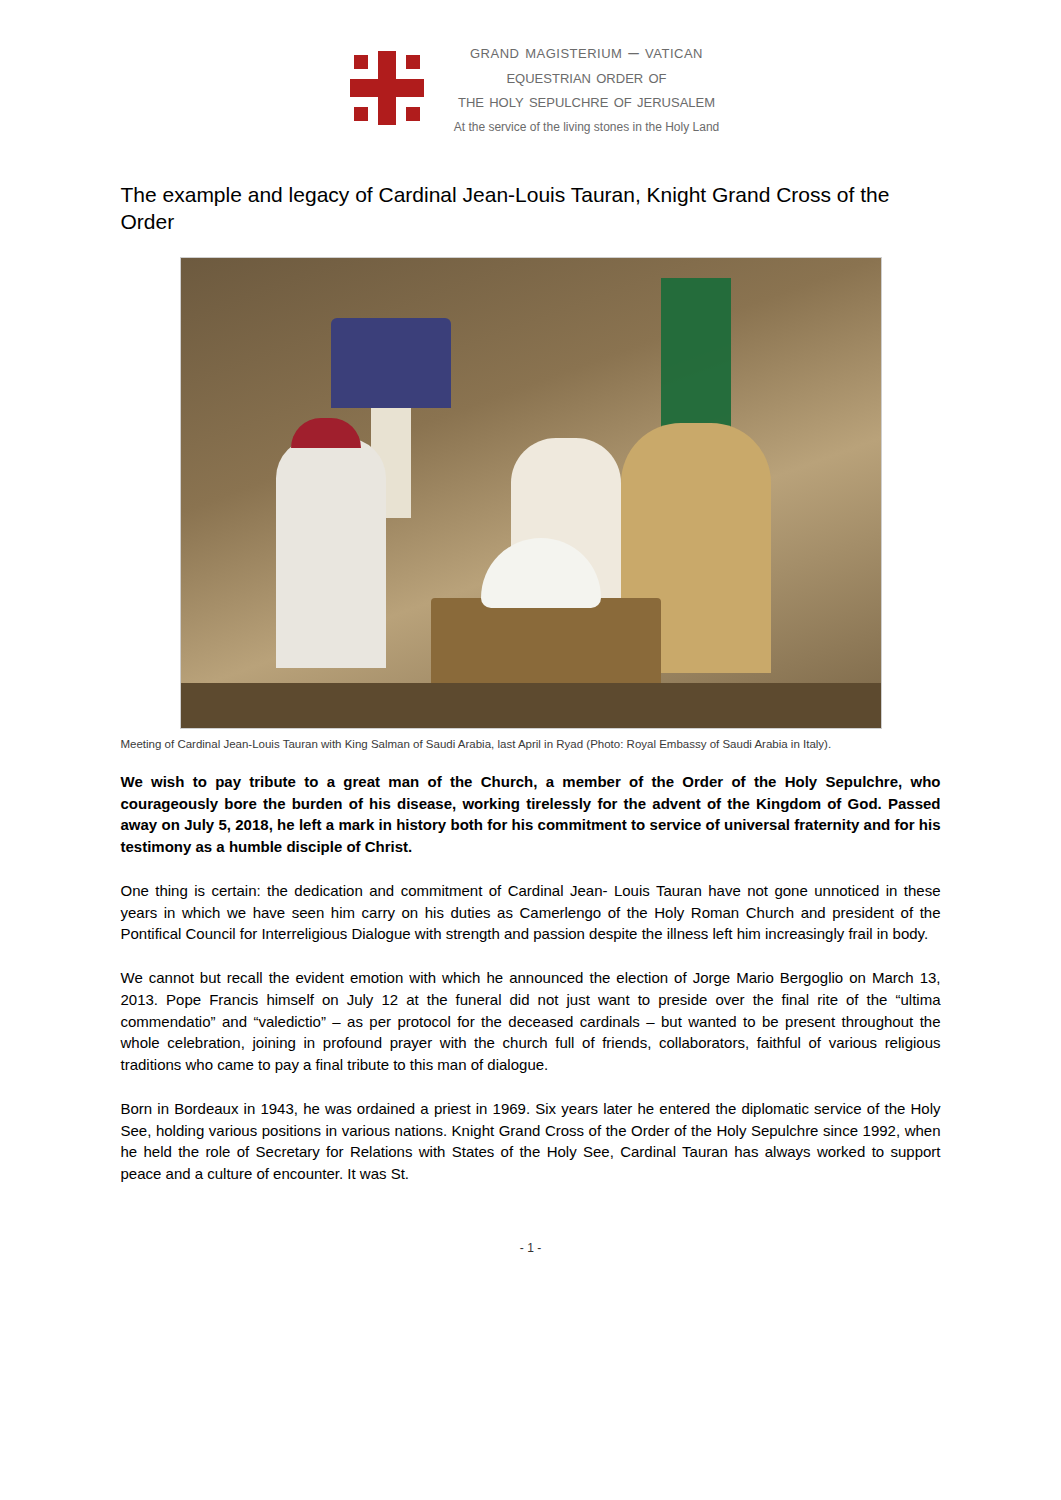Grand Magisterium – Vatican
Equestrian Order of
the Holy Sepulchre of Jerusalem
At the service of the living stones in the Holy Land
The example and legacy of Cardinal Jean-Louis Tauran, Knight Grand Cross of the Order
Meeting of Cardinal Jean-Louis Tauran with King Salman of Saudi Arabia, last April in Ryad (Photo: Royal Embassy of Saudi Arabia in Italy).
We wish to pay tribute to a great man of the Church, a member of the Order of the Holy Sepulchre, who courageously bore the burden of his disease, working tirelessly for the advent of the Kingdom of God. Passed away on July 5, 2018, he left a mark in history both for his commitment to service of universal fraternity and for his testimony as a humble disciple of Christ.
One thing is certain: the dedication and commitment of Cardinal Jean- Louis Tauran have not gone unnoticed in these years in which we have seen him carry on his duties as Camerlengo of the Holy Roman Church and president of the Pontifical Council for Interreligious Dialogue with strength and passion despite the illness left him increasingly frail in body.
We cannot but recall the evident emotion with which he announced the election of Jorge Mario Bergoglio on March 13, 2013. Pope Francis himself on July 12 at the funeral did not just want to preside over the final rite of the “ultima commendatio” and “valedictio” – as per protocol for the deceased cardinals – but wanted to be present throughout the whole celebration, joining in profound prayer with the church full of friends, collaborators, faithful of various religious traditions who came to pay a final tribute to this man of dialogue.
Born in Bordeaux in 1943, he was ordained a priest in 1969. Six years later he entered the diplomatic service of the Holy See, holding various positions in various nations. Knight Grand Cross of the Order of the Holy Sepulchre since 1992, when he held the role of Secretary for Relations with States of the Holy See, Cardinal Tauran has always worked to support peace and a culture of encounter. It was St.
- 1 -